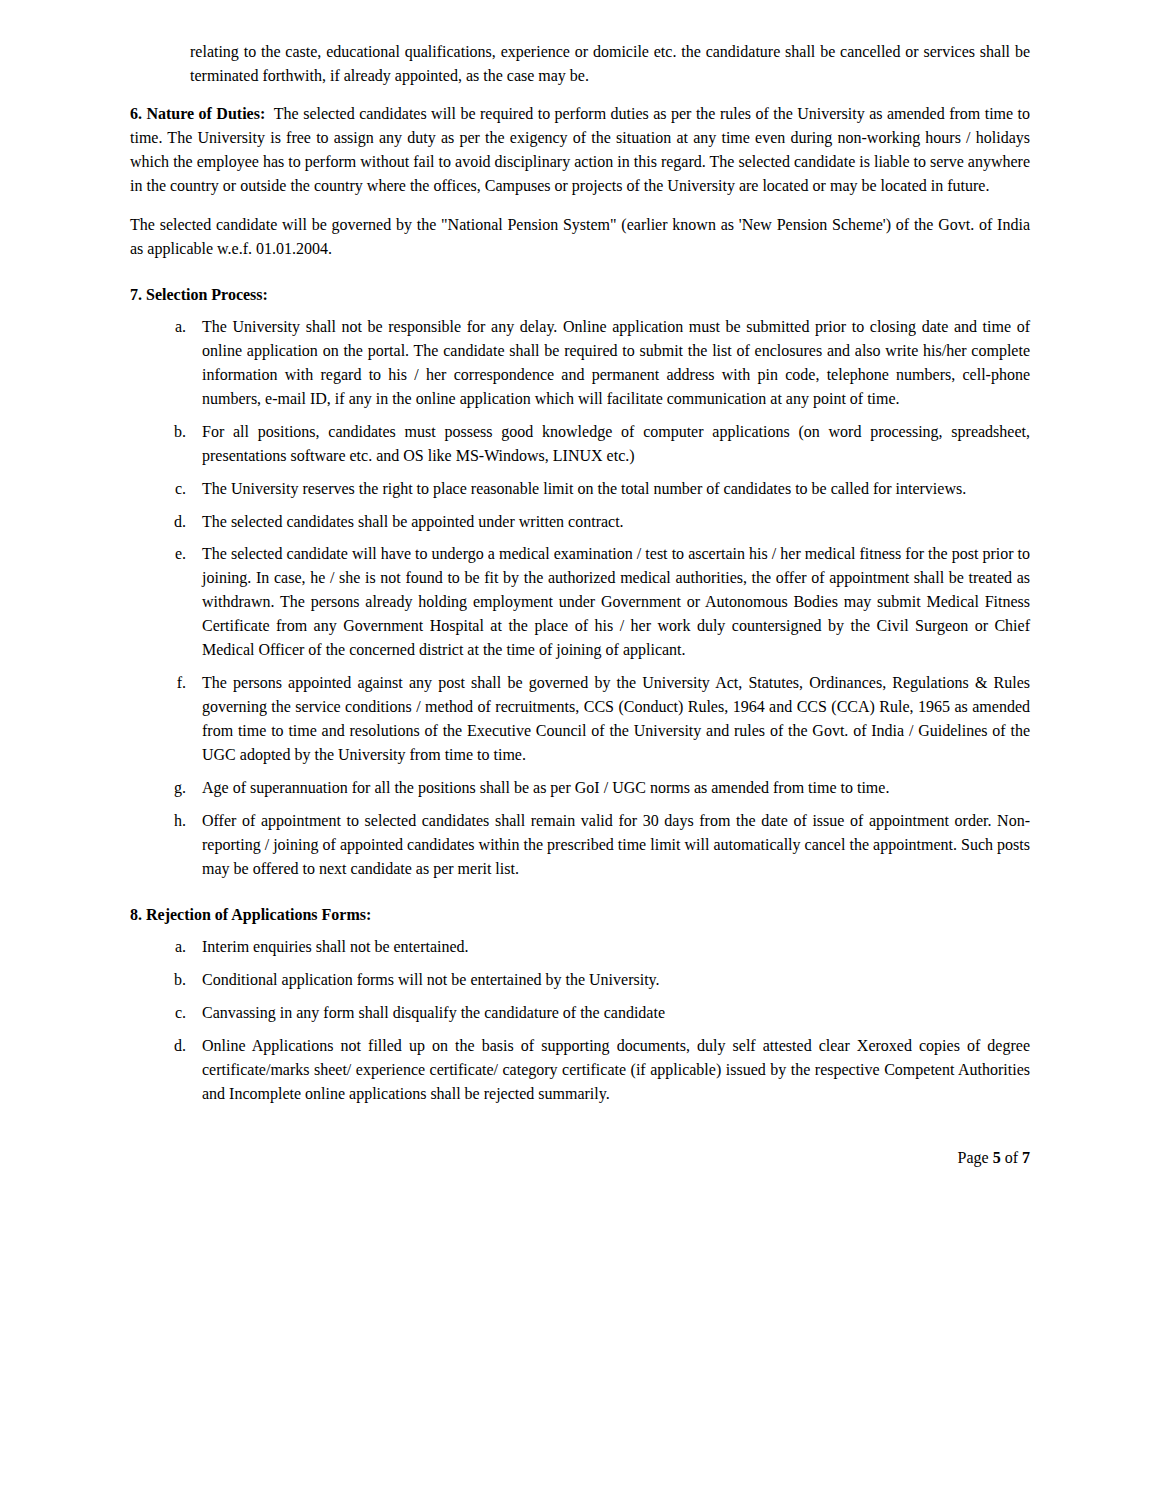relating to the caste, educational qualifications, experience or domicile etc. the candidature shall be cancelled or services shall be terminated forthwith, if already appointed, as the case may be.
6. Nature of Duties: The selected candidates will be required to perform duties as per the rules of the University as amended from time to time. The University is free to assign any duty as per the exigency of the situation at any time even during non-working hours / holidays which the employee has to perform without fail to avoid disciplinary action in this regard. The selected candidate is liable to serve anywhere in the country or outside the country where the offices, Campuses or projects of the University are located or may be located in future.
The selected candidate will be governed by the "National Pension System" (earlier known as 'New Pension Scheme') of the Govt. of India as applicable w.e.f. 01.01.2004.
7. Selection Process:
The University shall not be responsible for any delay. Online application must be submitted prior to closing date and time of online application on the portal. The candidate shall be required to submit the list of enclosures and also write his/her complete information with regard to his / her correspondence and permanent address with pin code, telephone numbers, cell-phone numbers, e-mail ID, if any in the online application which will facilitate communication at any point of time.
For all positions, candidates must possess good knowledge of computer applications (on word processing, spreadsheet, presentations software etc. and OS like MS-Windows, LINUX etc.)
The University reserves the right to place reasonable limit on the total number of candidates to be called for interviews.
The selected candidates shall be appointed under written contract.
The selected candidate will have to undergo a medical examination / test to ascertain his / her medical fitness for the post prior to joining. In case, he / she is not found to be fit by the authorized medical authorities, the offer of appointment shall be treated as withdrawn. The persons already holding employment under Government or Autonomous Bodies may submit Medical Fitness Certificate from any Government Hospital at the place of his / her work duly countersigned by the Civil Surgeon or Chief Medical Officer of the concerned district at the time of joining of applicant.
The persons appointed against any post shall be governed by the University Act, Statutes, Ordinances, Regulations & Rules governing the service conditions / method of recruitments, CCS (Conduct) Rules, 1964 and CCS (CCA) Rule, 1965 as amended from time to time and resolutions of the Executive Council of the University and rules of the Govt. of India / Guidelines of the UGC adopted by the University from time to time.
Age of superannuation for all the positions shall be as per GoI / UGC norms as amended from time to time.
Offer of appointment to selected candidates shall remain valid for 30 days from the date of issue of appointment order. Non-reporting / joining of appointed candidates within the prescribed time limit will automatically cancel the appointment. Such posts may be offered to next candidate as per merit list.
8. Rejection of Applications Forms:
Interim enquiries shall not be entertained.
Conditional application forms will not be entertained by the University.
Canvassing in any form shall disqualify the candidature of the candidate
Online Applications not filled up on the basis of supporting documents, duly self attested clear Xeroxed copies of degree certificate/marks sheet/ experience certificate/ category certificate (if applicable) issued by the respective Competent Authorities and Incomplete online applications shall be rejected summarily.
Page 5 of 7